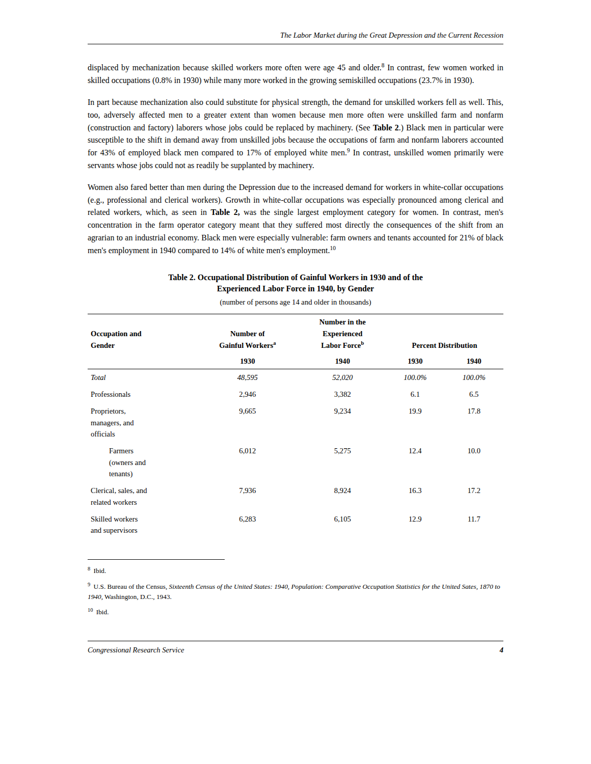The Labor Market during the Great Depression and the Current Recession
displaced by mechanization because skilled workers more often were age 45 and older.8 In contrast, few women worked in skilled occupations (0.8% in 1930) while many more worked in the growing semiskilled occupations (23.7% in 1930).
In part because mechanization also could substitute for physical strength, the demand for unskilled workers fell as well. This, too, adversely affected men to a greater extent than women because men more often were unskilled farm and nonfarm (construction and factory) laborers whose jobs could be replaced by machinery. (See Table 2.) Black men in particular were susceptible to the shift in demand away from unskilled jobs because the occupations of farm and nonfarm laborers accounted for 43% of employed black men compared to 17% of employed white men.9 In contrast, unskilled women primarily were servants whose jobs could not as readily be supplanted by machinery.
Women also fared better than men during the Depression due to the increased demand for workers in white-collar occupations (e.g., professional and clerical workers). Growth in white-collar occupations was especially pronounced among clerical and related workers, which, as seen in Table 2, was the single largest employment category for women. In contrast, men's concentration in the farm operator category meant that they suffered most directly the consequences of the shift from an agrarian to an industrial economy. Black men were especially vulnerable: farm owners and tenants accounted for 21% of black men's employment in 1940 compared to 14% of white men's employment.10
Table 2. Occupational Distribution of Gainful Workers in 1930 and of the
Experienced Labor Force in 1940, by Gender
(number of persons age 14 and older in thousands)
| Occupation and Gender | Number of Gainful Workers a | Number in the Experienced Labor Force b | Percent Distribution |
| --- | --- | --- | --- |
| | 1930 | 1940 | 1930 | 1940 |
| Total | 48,595 | 52,020 | 100.0% | 100.0% |
| Professionals | 2,946 | 3,382 | 6.1 | 6.5 |
| Proprietors, managers, and officials | 9,665 | 9,234 | 19.9 | 17.8 |
| Farmers (owners and tenants) | 6,012 | 5,275 | 12.4 | 10.0 |
| Clerical, sales, and related workers | 7,936 | 8,924 | 16.3 | 17.2 |
| Skilled workers and supervisors | 6,283 | 6,105 | 12.9 | 11.7 |
8 Ibid.
9 U.S. Bureau of the Census, Sixteenth Census of the United States: 1940, Population: Comparative Occupation Statistics for the United Sates, 1870 to 1940, Washington, D.C., 1943.
10 Ibid.
Congressional Research Service 4